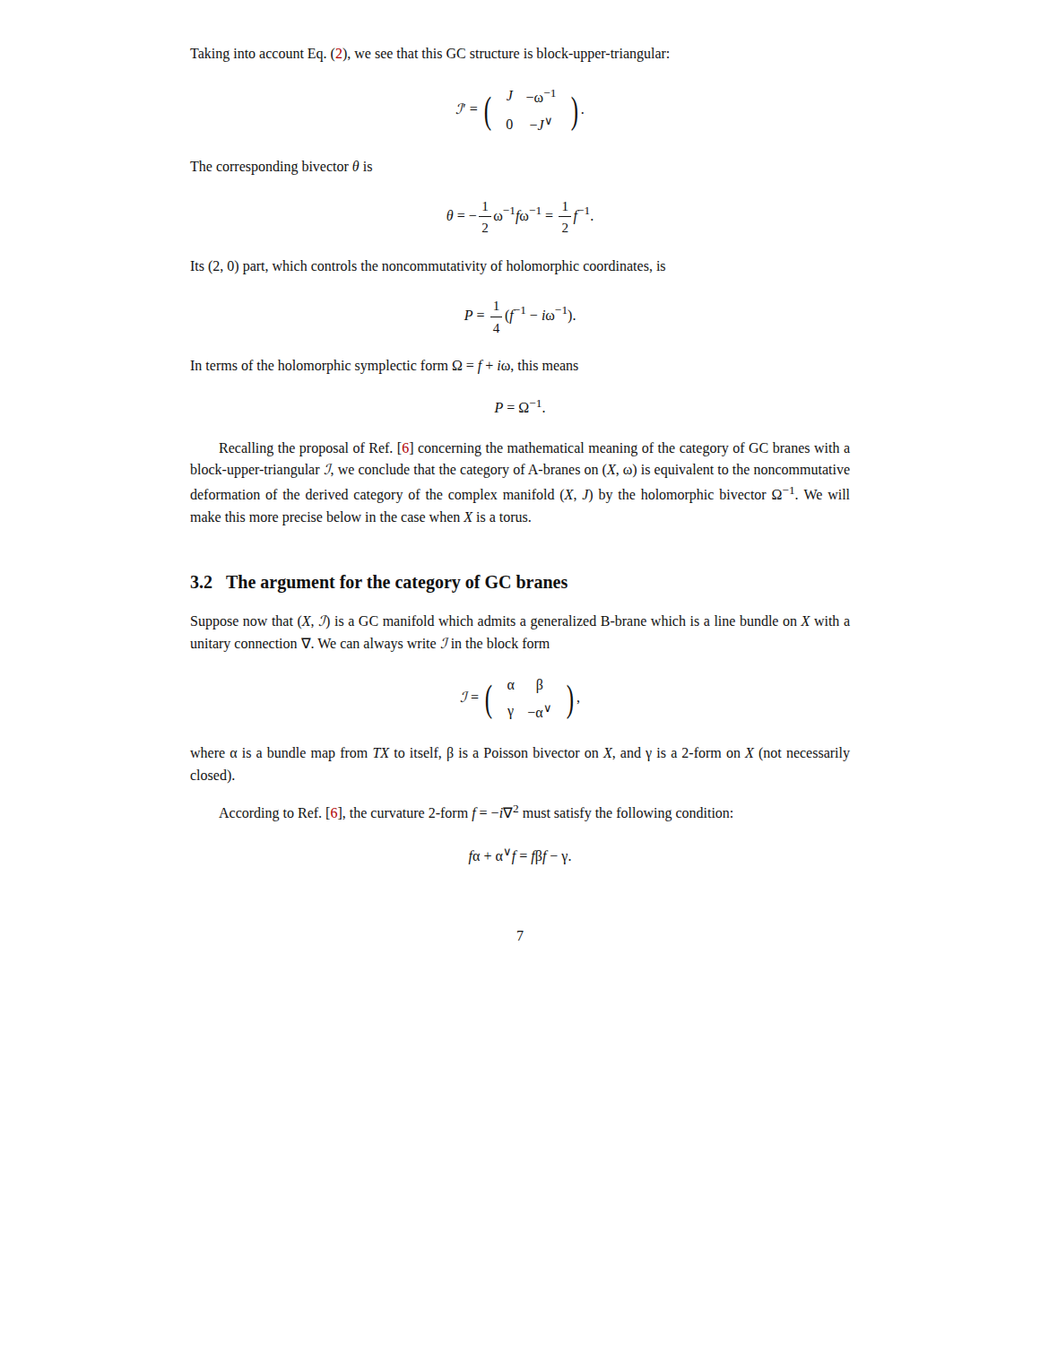Taking into account Eq. (2), we see that this GC structure is block-upper-triangular:
ℐ′ = (
| J | −ω −1 |
| 0 | − J ∨ |
).
The corresponding bivector θ is
θ = −12ω−1fω−1 = 12 f−1.
Its (2, 0) part, which controls the noncommutativity of holomorphic coordinates, is
P = 14(f−1 − iω−1).
In terms of the holomorphic symplectic form Ω = f + iω, this means
P = Ω−1.
Recalling the proposal of Ref. [6] concerning the mathematical meaning of the category of GC branes with a block-upper-triangular ℐ, we conclude that the category of A-branes on (X, ω) is equivalent to the noncommutative deformation of the derived category of the complex manifold (X, J) by the holomorphic bivector Ω−1. We will make this more precise below in the case when X is a torus.
3.2 The argument for the category of GC branes
Suppose now that (X, ℐ) is a GC manifold which admits a generalized B-brane which is a line bundle on X with a unitary connection ∇. We can always write ℐ in the block form
ℐ = (
| α | β |
| γ | −α ∨ |
),
where α is a bundle map from TX to itself, β is a Poisson bivector on X, and γ is a 2-form on X (not necessarily closed).
According to Ref. [6], the curvature 2-form f = −i∇2 must satisfy the following condition:
fα + α∨f = fβf − γ.
7